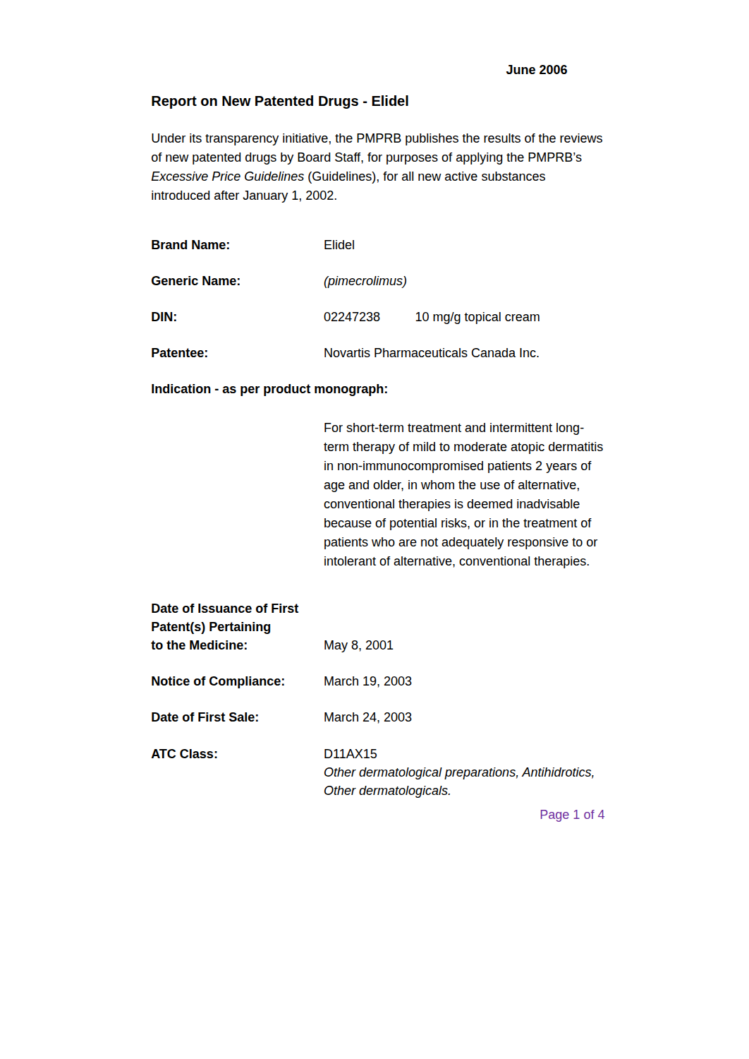June 2006
Report on New Patented Drugs - Elidel
Under its transparency initiative, the PMPRB publishes the results of the reviews of new patented drugs by Board Staff, for purposes of applying the PMPRB’s Excessive Price Guidelines (Guidelines), for all new active substances introduced after January 1, 2002.
| Brand Name: | Elidel |
| Generic Name: | (pimecrolimus) |
| DIN: | 02247238 10 mg/g topical cream |
| Patentee: | Novartis Pharmaceuticals Canada Inc. |
Indication - as per product monograph:
For short-term treatment and intermittent long-term therapy of mild to moderate atopic dermatitis in non-immunocompromised patients 2 years of age and older, in whom the use of alternative, conventional therapies is deemed inadvisable because of potential risks, or in the treatment of patients who are not adequately responsive to or intolerant of alternative, conventional therapies.
| Date of Issuance of First Patent(s) Pertaining to the Medicine: | May 8, 2001 |
| Notice of Compliance: | March 19, 2003 |
| Date of First Sale: | March 24, 2003 |
| ATC Class: | D11AX15 Other dermatological preparations, Antihidrotics, Other dermatologicals. |
Page 1 of 4